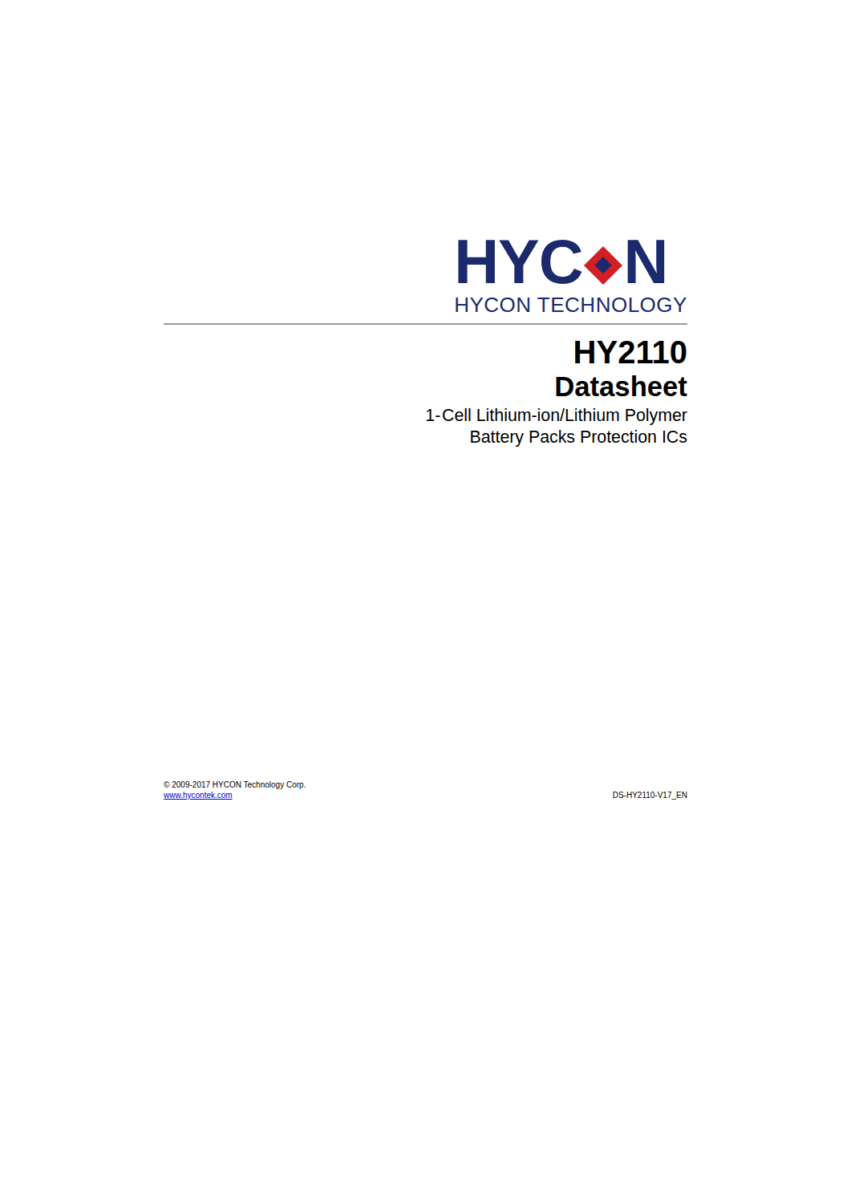HYC N
HYCON TECHNOLOGY
HY2110
Datasheet
1- Cell Lithium-ion/Lithium Polymer
Battery Packs Protection ICs
© 2009-2017 HYCON Technology Corp.
www.hycontek.com
DS-HY2110-V17_EN